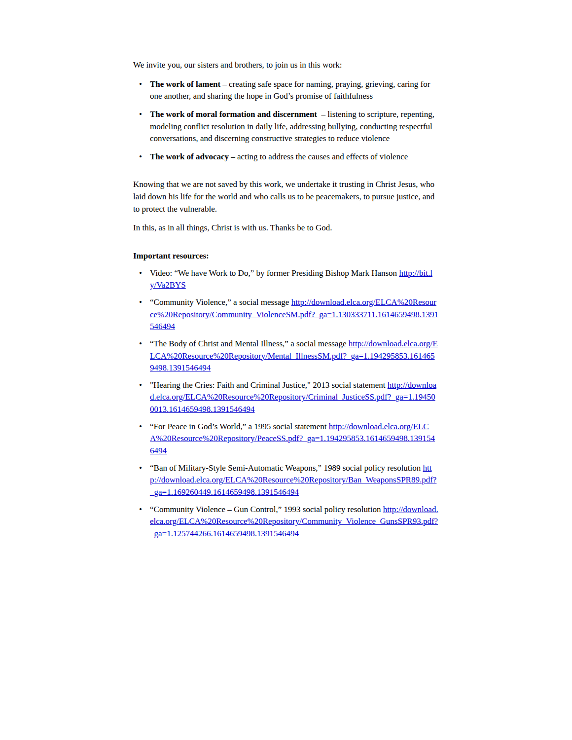We invite you, our sisters and brothers, to join us in this work:
The work of lament – creating safe space for naming, praying, grieving, caring for one another, and sharing the hope in God’s promise of faithfulness
The work of moral formation and discernment – listening to scripture, repenting, modeling conflict resolution in daily life, addressing bullying, conducting respectful conversations, and discerning constructive strategies to reduce violence
The work of advocacy – acting to address the causes and effects of violence
Knowing that we are not saved by this work, we undertake it trusting in Christ Jesus, who laid down his life for the world and who calls us to be peacemakers, to pursue justice, and to protect the vulnerable.
In this, as in all things, Christ is with us. Thanks be to God.
Important resources:
Video: “We have Work to Do,” by former Presiding Bishop Mark Hanson http://bit.ly/Va2BYS
“Community Violence,” a social message http://download.elca.org/ELCA%20Resource%20Repository/Community_ViolenceSM.pdf?_ga=1.130333711.1614659498.1391546494
“The Body of Christ and Mental Illness,” a social message http://download.elca.org/ELCA%20Resource%20Repository/Mental_IllnessSM.pdf?_ga=1.194295853.1614659498.1391546494
"Hearing the Cries: Faith and Criminal Justice," 2013 social statement http://download.elca.org/ELCA%20Resource%20Repository/Criminal_JusticeSS.pdf?_ga=1.194500013.1614659498.1391546494
“For Peace in God’s World,” a 1995 social statement http://download.elca.org/ELCA%20Resource%20Repository/PeaceSS.pdf?_ga=1.194295853.1614659498.1391546494
“Ban of Military-Style Semi-Automatic Weapons,” 1989 social policy resolution http://download.elca.org/ELCA%20Resource%20Repository/Ban_WeaponsSPR89.pdf?_ga=1.169260449.1614659498.1391546494
“Community Violence – Gun Control,” 1993 social policy resolution http://download.elca.org/ELCA%20Resource%20Repository/Community_Violence_GunsSPR93.pdf?_ga=1.125744266.1614659498.1391546494